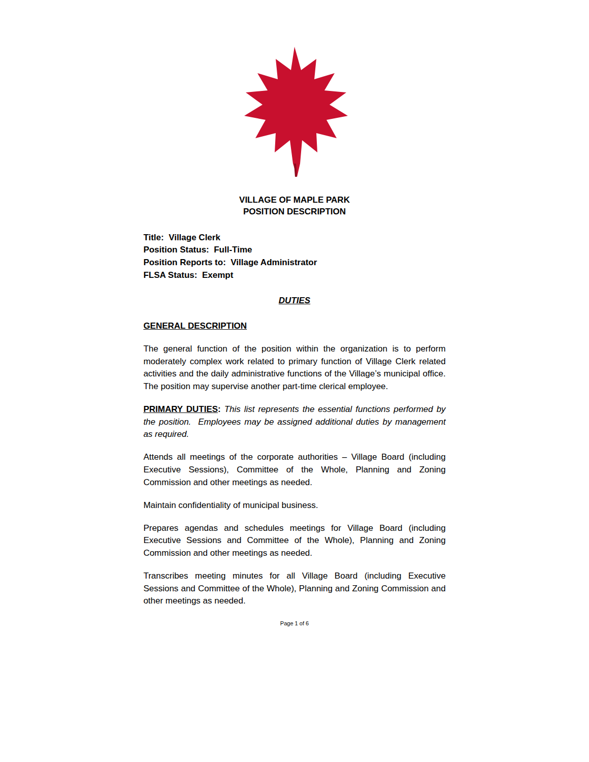Red maple leaf
VILLAGE OF MAPLE PARK
POSITION DESCRIPTION
Title: Village Clerk
Position Status: Full-Time
Position Reports to: Village Administrator
FLSA Status: Exempt
DUTIES
GENERAL DESCRIPTION
The general function of the position within the organization is to perform moderately complex work related to primary function of Village Clerk related activities and the daily administrative functions of the Village’s municipal office. The position may supervise another part-time clerical employee.
PRIMARY DUTIES: This list represents the essential functions performed by the position. Employees may be assigned additional duties by management as required.
Attends all meetings of the corporate authorities – Village Board (including Executive Sessions), Committee of the Whole, Planning and Zoning Commission and other meetings as needed.
Maintain confidentiality of municipal business.
Prepares agendas and schedules meetings for Village Board (including Executive Sessions and Committee of the Whole), Planning and Zoning Commission and other meetings as needed.
Transcribes meeting minutes for all Village Board (including Executive Sessions and Committee of the Whole), Planning and Zoning Commission and other meetings as needed.
Page 1 of 6